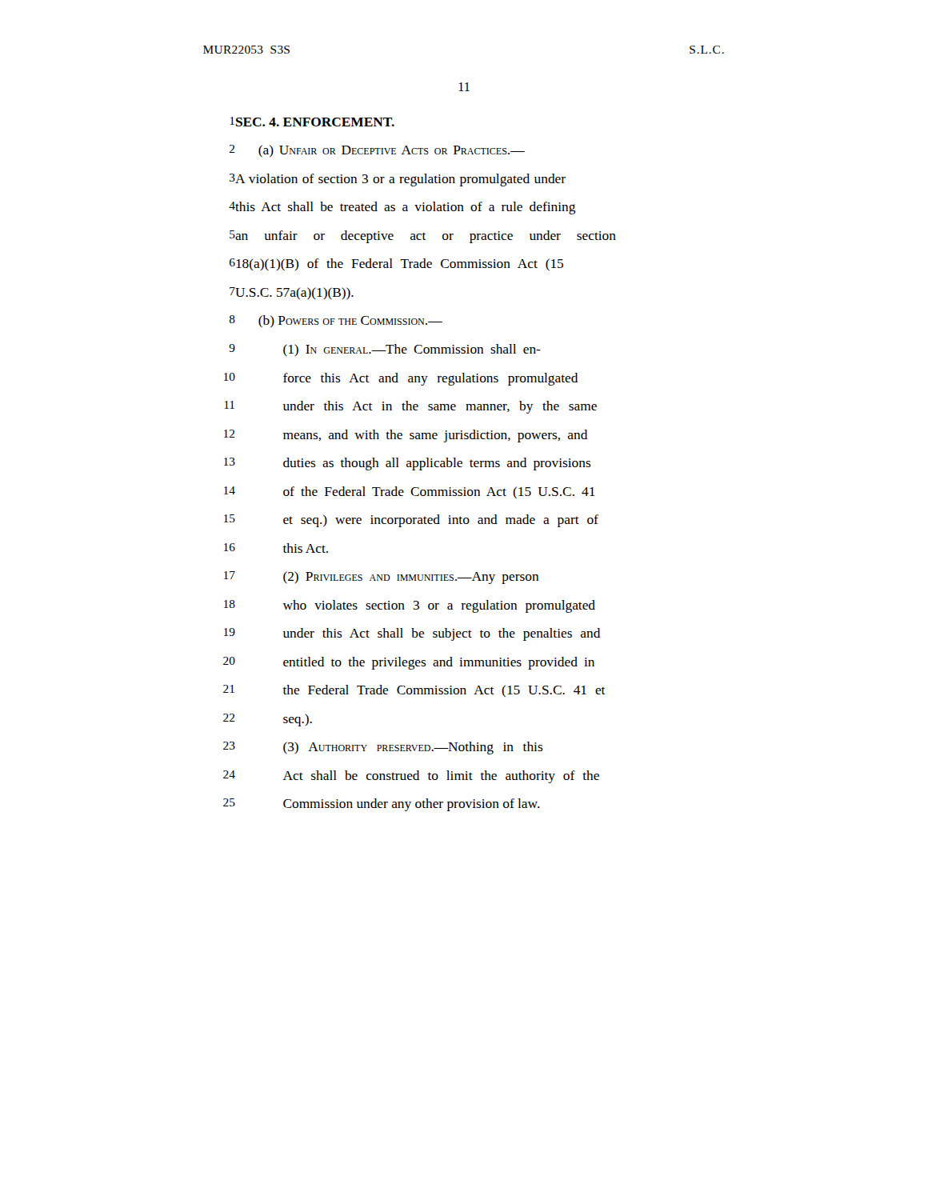MUR22053 S3S S.L.C.
11
| 1 | SEC. 4. ENFORCEMENT. |
| 2 | (a) Unfair or Deceptive Acts or Practices . — |
| 3 | A violation of section 3 or a regulation promulgated under |
| 4 | this Act shall be treated as a violation of a rule defining |
| 5 | an unfair or deceptive act or practice under section |
| 6 | 18(a)(1)(B) of the Federal Trade Commission Act (15 |
| 7 | U.S.C. 57a(a)(1)(B)). |
| 8 | (b) Powers of the Commission . — |
| 9 | (1) In general . — The Commission shall en- |
| 10 | force this Act and any regulations promulgated |
| 11 | under this Act in the same manner, by the same |
| 12 | means, and with the same jurisdiction, powers, and |
| 13 | duties as though all applicable terms and provisions |
| 14 | of the Federal Trade Commission Act (15 U.S.C. 41 |
| 15 | et seq.) were incorporated into and made a part of |
| 16 | this Act. |
| 17 | (2) Privileges and immunities . — Any person |
| 18 | who violates section 3 or a regulation promulgated |
| 19 | under this Act shall be subject to the penalties and |
| 20 | entitled to the privileges and immunities provided in |
| 21 | the Federal Trade Commission Act (15 U.S.C. 41 et |
| 22 | seq.). |
| 23 | (3) Authority preserved . — Nothing in this |
| 24 | Act shall be construed to limit the authority of the |
| 25 | Commission under any other provision of law. |